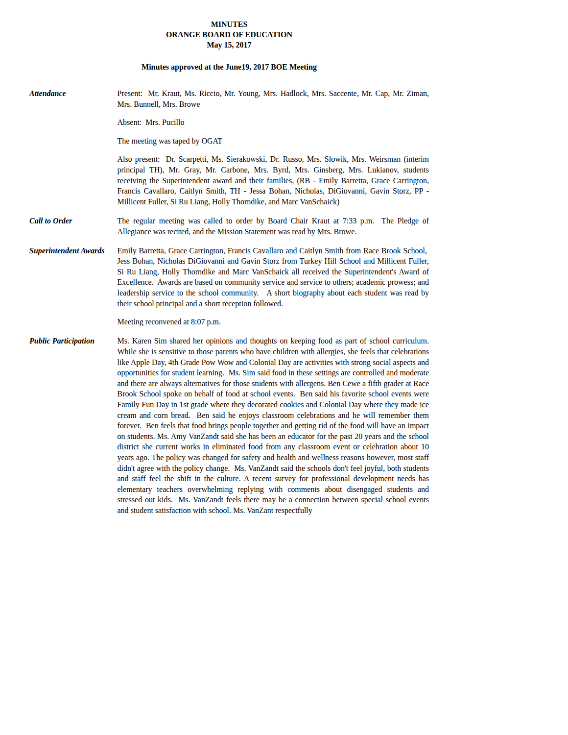MINUTES
ORANGE BOARD OF EDUCATION
May 15, 2017
Minutes approved at the June19, 2017 BOE Meeting
| Attendance | Present: Mr. Kraut, Ms. Riccio, Mr. Young, Mrs. Hadlock, Mrs. Saccente, Mr. Cap, Mr. Ziman, Mrs. Bunnell, Mrs. Browe Absent: Mrs. Pucillo The meeting was taped by OGAT Also present: Dr. Scarpetti, Ms. Sierakowski, Dr. Russo, Mrs. Slowik, Mrs. Weirsman (interim principal TH), Mr. Gray, Mr. Carbone, Mrs. Byrd, Mrs. Ginsberg, Mrs. Lukianov, students receiving the Superintendent award and their families, (RB - Emily Barretta, Grace Carrington, Francis Cavallaro, Caitlyn Smith, TH - Jessa Bohan, Nicholas, DiGiovanni, Gavin Storz, PP - Millicent Fuller, Si Ru Liang, Holly Thorndike, and Marc VanSchaick) |
| Call to Order | The regular meeting was called to order by Board Chair Kraut at 7:33 p.m. The Pledge of Allegiance was recited, and the Mission Statement was read by Mrs. Browe. |
| Superintendent Awards | Emily Barretta, Grace Carrington, Francis Cavallaro and Caitlyn Smith from Race Brook School, Jess Bohan, Nicholas DiGiovanni and Gavin Storz from Turkey Hill School and Millicent Fuller, Si Ru Liang, Holly Thorndike and Marc VanSchaick all received the Superintendent's Award of Excellence. Awards are based on community service and service to others; academic prowess; and leadership service to the school community. A short biography about each student was read by their school principal and a short reception followed. Meeting reconvened at 8:07 p.m. |
| Public Participation | Ms. Karen Sim shared her opinions and thoughts on keeping food as part of school curriculum. While she is sensitive to those parents who have children with allergies, she feels that celebrations like Apple Day, 4th Grade Pow Wow and Colonial Day are activities with strong social aspects and opportunities for student learning. Ms. Sim said food in these settings are controlled and moderate and there are always alternatives for those students with allergens. Ben Cewe a fifth grader at Race Brook School spoke on behalf of food at school events. Ben said his favorite school events were Family Fun Day in 1st grade where they decorated cookies and Colonial Day where they made ice cream and corn bread. Ben said he enjoys classroom celebrations and he will remember them forever. Ben feels that food brings people together and getting rid of the food will have an impact on students. Ms. Amy VanZandt said she has been an educator for the past 20 years and the school district she current works in eliminated food from any classroom event or celebration about 10 years ago. The policy was changed for safety and health and wellness reasons however, most staff didn't agree with the policy change. Ms. VanZandt said the schools don't feel joyful, both students and staff feel the shift in the culture. A recent survey for professional development needs has elementary teachers overwhelming replying with comments about disengaged students and stressed out kids. Ms. VanZandt feels there may be a connection between special school events and student satisfaction with school. Ms. VanZant respectfully |